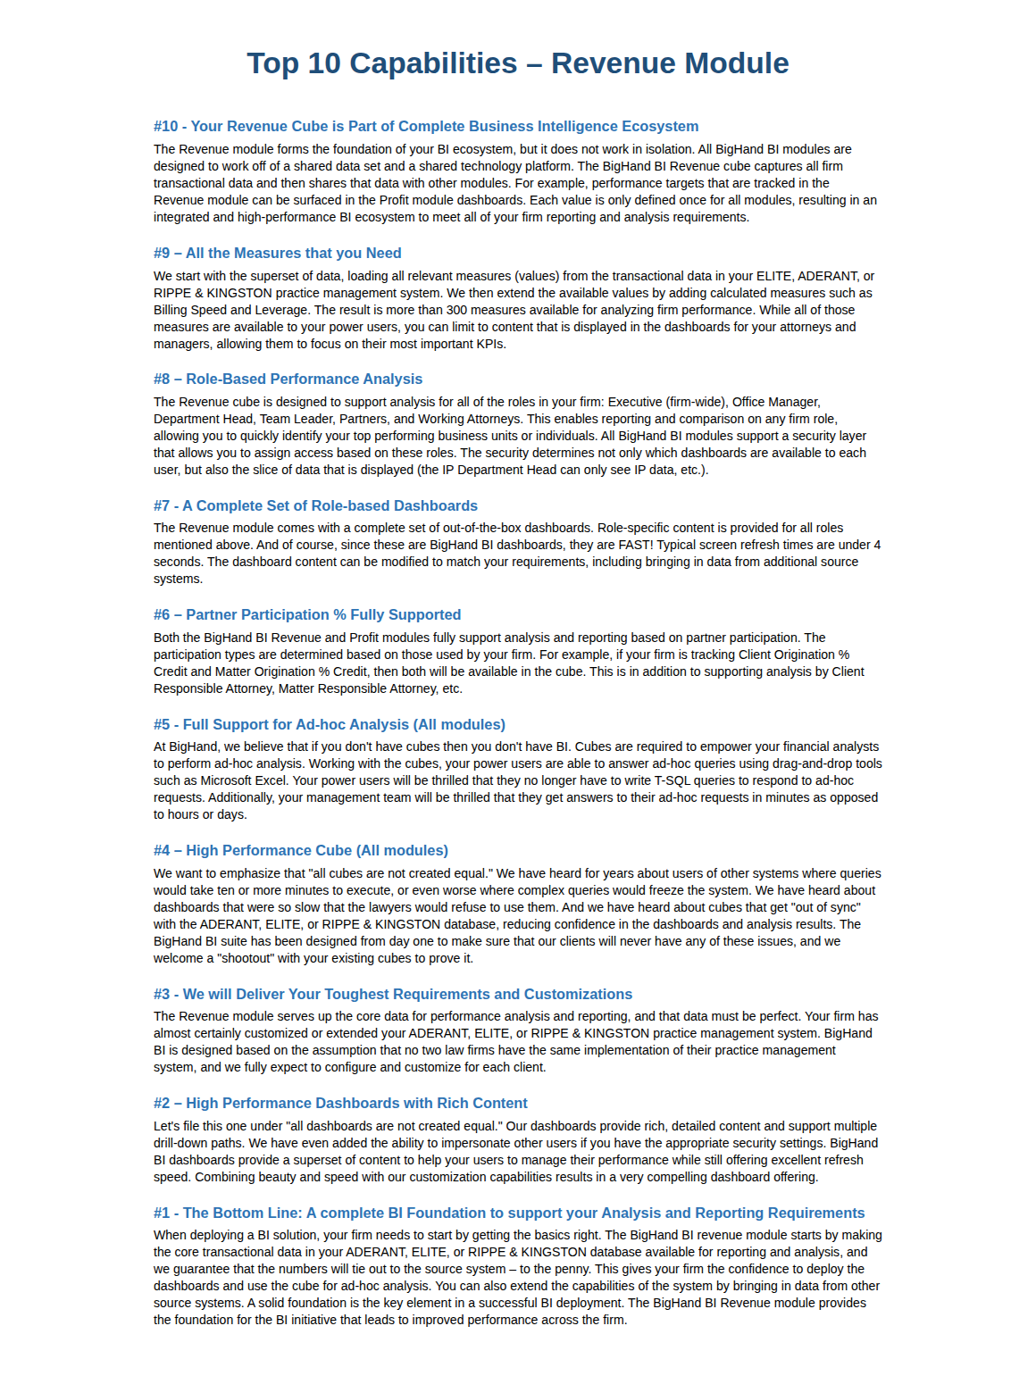Top 10 Capabilities – Revenue Module
#10 - Your Revenue Cube is Part of Complete Business Intelligence Ecosystem
The Revenue module forms the foundation of your BI ecosystem, but it does not work in isolation. All BigHand BI modules are designed to work off of a shared data set and a shared technology platform. The BigHand BI Revenue cube captures all firm transactional data and then shares that data with other modules. For example, performance targets that are tracked in the Revenue module can be surfaced in the Profit module dashboards. Each value is only defined once for all modules, resulting in an integrated and high-performance BI ecosystem to meet all of your firm reporting and analysis requirements.
#9 – All the Measures that you Need
We start with the superset of data, loading all relevant measures (values) from the transactional data in your ELITE, ADERANT, or RIPPE & KINGSTON practice management system. We then extend the available values by adding calculated measures such as Billing Speed and Leverage. The result is more than 300 measures available for analyzing firm performance. While all of those measures are available to your power users, you can limit to content that is displayed in the dashboards for your attorneys and managers, allowing them to focus on their most important KPIs.
#8 – Role-Based Performance Analysis
The Revenue cube is designed to support analysis for all of the roles in your firm: Executive (firm-wide), Office Manager, Department Head, Team Leader, Partners, and Working Attorneys. This enables reporting and comparison on any firm role, allowing you to quickly identify your top performing business units or individuals. All BigHand BI modules support a security layer that allows you to assign access based on these roles. The security determines not only which dashboards are available to each user, but also the slice of data that is displayed (the IP Department Head can only see IP data, etc.).
#7 - A Complete Set of Role-based Dashboards
The Revenue module comes with a complete set of out-of-the-box dashboards. Role-specific content is provided for all roles mentioned above. And of course, since these are BigHand BI dashboards, they are FAST! Typical screen refresh times are under 4 seconds. The dashboard content can be modified to match your requirements, including bringing in data from additional source systems.
#6 – Partner Participation % Fully Supported
Both the BigHand BI Revenue and Profit modules fully support analysis and reporting based on partner participation. The participation types are determined based on those used by your firm. For example, if your firm is tracking Client Origination % Credit and Matter Origination % Credit, then both will be available in the cube. This is in addition to supporting analysis by Client Responsible Attorney, Matter Responsible Attorney, etc.
#5 - Full Support for Ad-hoc Analysis (All modules)
At BigHand, we believe that if you don't have cubes then you don't have BI. Cubes are required to empower your financial analysts to perform ad-hoc analysis. Working with the cubes, your power users are able to answer ad-hoc queries using drag-and-drop tools such as Microsoft Excel. Your power users will be thrilled that they no longer have to write T-SQL queries to respond to ad-hoc requests. Additionally, your management team will be thrilled that they get answers to their ad-hoc requests in minutes as opposed to hours or days.
#4 – High Performance Cube (All modules)
We want to emphasize that "all cubes are not created equal." We have heard for years about users of other systems where queries would take ten or more minutes to execute, or even worse where complex queries would freeze the system. We have heard about dashboards that were so slow that the lawyers would refuse to use them. And we have heard about cubes that get "out of sync" with the ADERANT, ELITE, or RIPPE & KINGSTON database, reducing confidence in the dashboards and analysis results. The BigHand BI suite has been designed from day one to make sure that our clients will never have any of these issues, and we welcome a "shootout" with your existing cubes to prove it.
#3 - We will Deliver Your Toughest Requirements and Customizations
The Revenue module serves up the core data for performance analysis and reporting, and that data must be perfect. Your firm has almost certainly customized or extended your ADERANT, ELITE, or RIPPE & KINGSTON practice management system. BigHand BI is designed based on the assumption that no two law firms have the same implementation of their practice management system, and we fully expect to configure and customize for each client.
#2 – High Performance Dashboards with Rich Content
Let's file this one under "all dashboards are not created equal." Our dashboards provide rich, detailed content and support multiple drill-down paths. We have even added the ability to impersonate other users if you have the appropriate security settings. BigHand BI dashboards provide a superset of content to help your users to manage their performance while still offering excellent refresh speed. Combining beauty and speed with our customization capabilities results in a very compelling dashboard offering.
#1 - The Bottom Line: A complete BI Foundation to support your Analysis and Reporting Requirements
When deploying a BI solution, your firm needs to start by getting the basics right. The BigHand BI revenue module starts by making the core transactional data in your ADERANT, ELITE, or RIPPE & KINGSTON database available for reporting and analysis, and we guarantee that the numbers will tie out to the source system – to the penny. This gives your firm the confidence to deploy the dashboards and use the cube for ad-hoc analysis. You can also extend the capabilities of the system by bringing in data from other source systems. A solid foundation is the key element in a successful BI deployment. The BigHand BI Revenue module provides the foundation for the BI initiative that leads to improved performance across the firm.